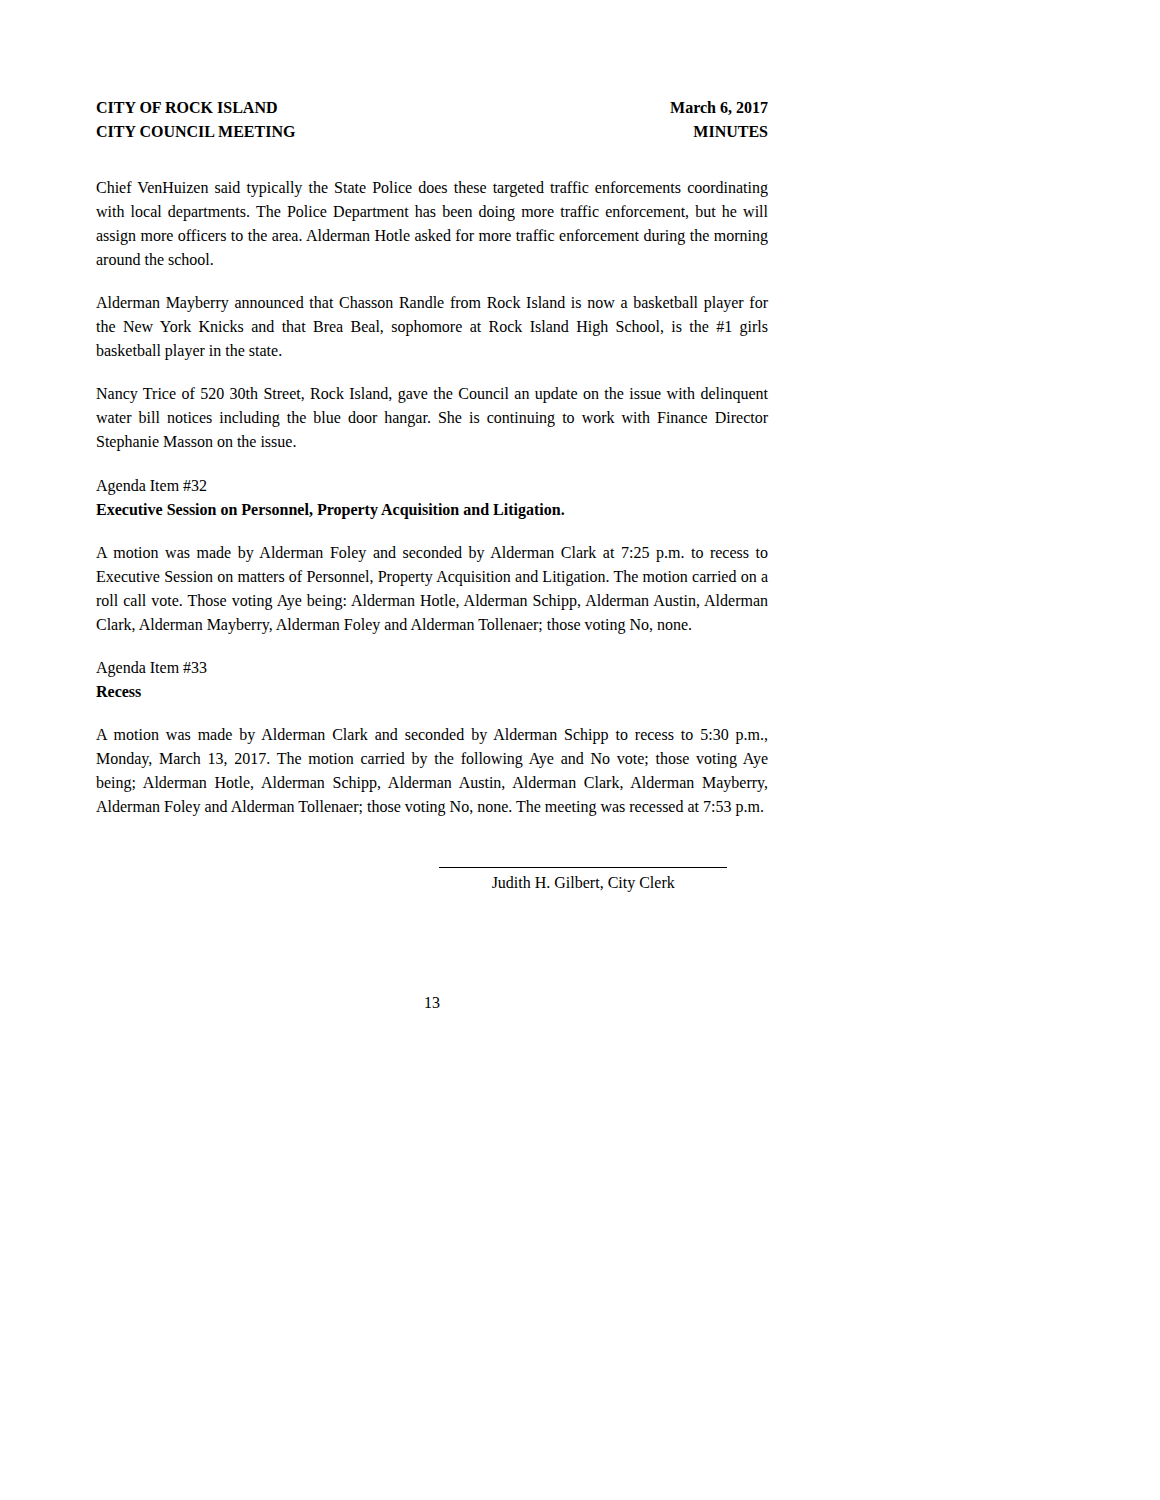CITY OF ROCK ISLAND CITY COUNCIL MEETING
March 6, 2017 MINUTES
Chief VenHuizen said typically the State Police does these targeted traffic enforcements coordinating with local departments. The Police Department has been doing more traffic enforcement, but he will assign more officers to the area. Alderman Hotle asked for more traffic enforcement during the morning around the school.
Alderman Mayberry announced that Chasson Randle from Rock Island is now a basketball player for the New York Knicks and that Brea Beal, sophomore at Rock Island High School, is the #1 girls basketball player in the state.
Nancy Trice of 520 30th Street, Rock Island, gave the Council an update on the issue with delinquent water bill notices including the blue door hangar. She is continuing to work with Finance Director Stephanie Masson on the issue.
Agenda Item #32
Executive Session on Personnel, Property Acquisition and Litigation.
A motion was made by Alderman Foley and seconded by Alderman Clark at 7:25 p.m. to recess to Executive Session on matters of Personnel, Property Acquisition and Litigation. The motion carried on a roll call vote. Those voting Aye being: Alderman Hotle, Alderman Schipp, Alderman Austin, Alderman Clark, Alderman Mayberry, Alderman Foley and Alderman Tollenaer; those voting No, none.
Agenda Item #33
Recess
A motion was made by Alderman Clark and seconded by Alderman Schipp to recess to 5:30 p.m., Monday, March 13, 2017. The motion carried by the following Aye and No vote; those voting Aye being; Alderman Hotle, Alderman Schipp, Alderman Austin, Alderman Clark, Alderman Mayberry, Alderman Foley and Alderman Tollenaer; those voting No, none. The meeting was recessed at 7:53 p.m.
Judith H. Gilbert, City Clerk
13